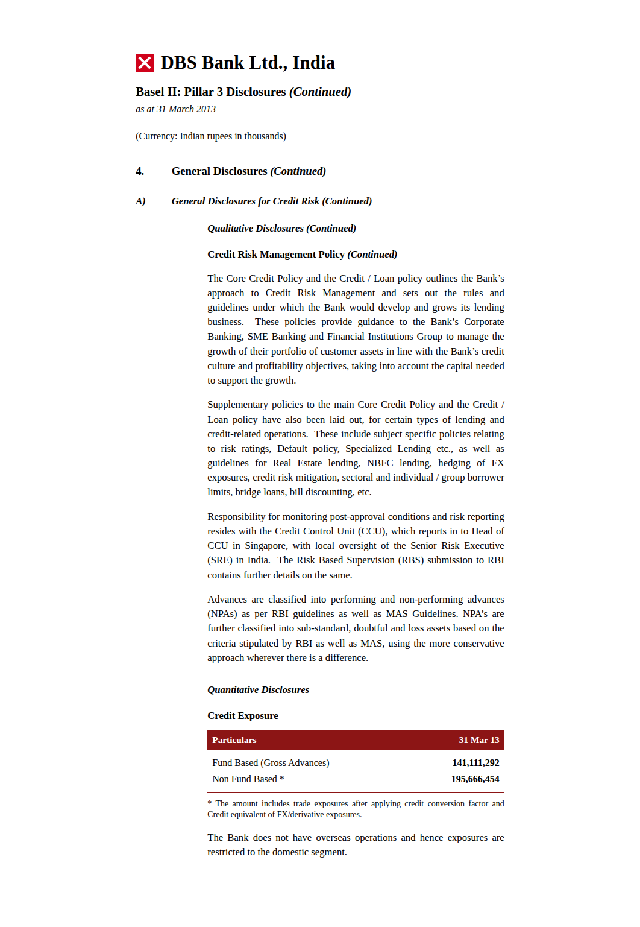DBS Bank Ltd., India
Basel II: Pillar 3 Disclosures (Continued)
as at 31 March 2013
(Currency: Indian rupees in thousands)
4.
General Disclosures (Continued)
A)
General Disclosures for Credit Risk (Continued)
Qualitative Disclosures (Continued)
Credit Risk Management Policy (Continued)
The Core Credit Policy and the Credit / Loan policy outlines the Bank’s approach to Credit Risk Management and sets out the rules and guidelines under which the Bank would develop and grows its lending business. These policies provide guidance to the Bank’s Corporate Banking, SME Banking and Financial Institutions Group to manage the growth of their portfolio of customer assets in line with the Bank’s credit culture and profitability objectives, taking into account the capital needed to support the growth.
Supplementary policies to the main Core Credit Policy and the Credit / Loan policy have also been laid out, for certain types of lending and credit-related operations. These include subject specific policies relating to risk ratings, Default policy, Specialized Lending etc., as well as guidelines for Real Estate lending, NBFC lending, hedging of FX exposures, credit risk mitigation, sectoral and individual / group borrower limits, bridge loans, bill discounting, etc.
Responsibility for monitoring post-approval conditions and risk reporting resides with the Credit Control Unit (CCU), which reports in to Head of CCU in Singapore, with local oversight of the Senior Risk Executive (SRE) in India. The Risk Based Supervision (RBS) submission to RBI contains further details on the same.
Advances are classified into performing and non-performing advances (NPAs) as per RBI guidelines as well as MAS Guidelines. NPA’s are further classified into sub-standard, doubtful and loss assets based on the criteria stipulated by RBI as well as MAS, using the more conservative approach wherever there is a difference.
Quantitative Disclosures
Credit Exposure
| Particulars | 31 Mar 13 |
| --- | --- |
| Fund Based (Gross Advances) | 141,111,292 |
| Non Fund Based * | 195,666,454 |
* The amount includes trade exposures after applying credit conversion factor and Credit equivalent of FX/derivative exposures.
The Bank does not have overseas operations and hence exposures are restricted to the domestic segment.